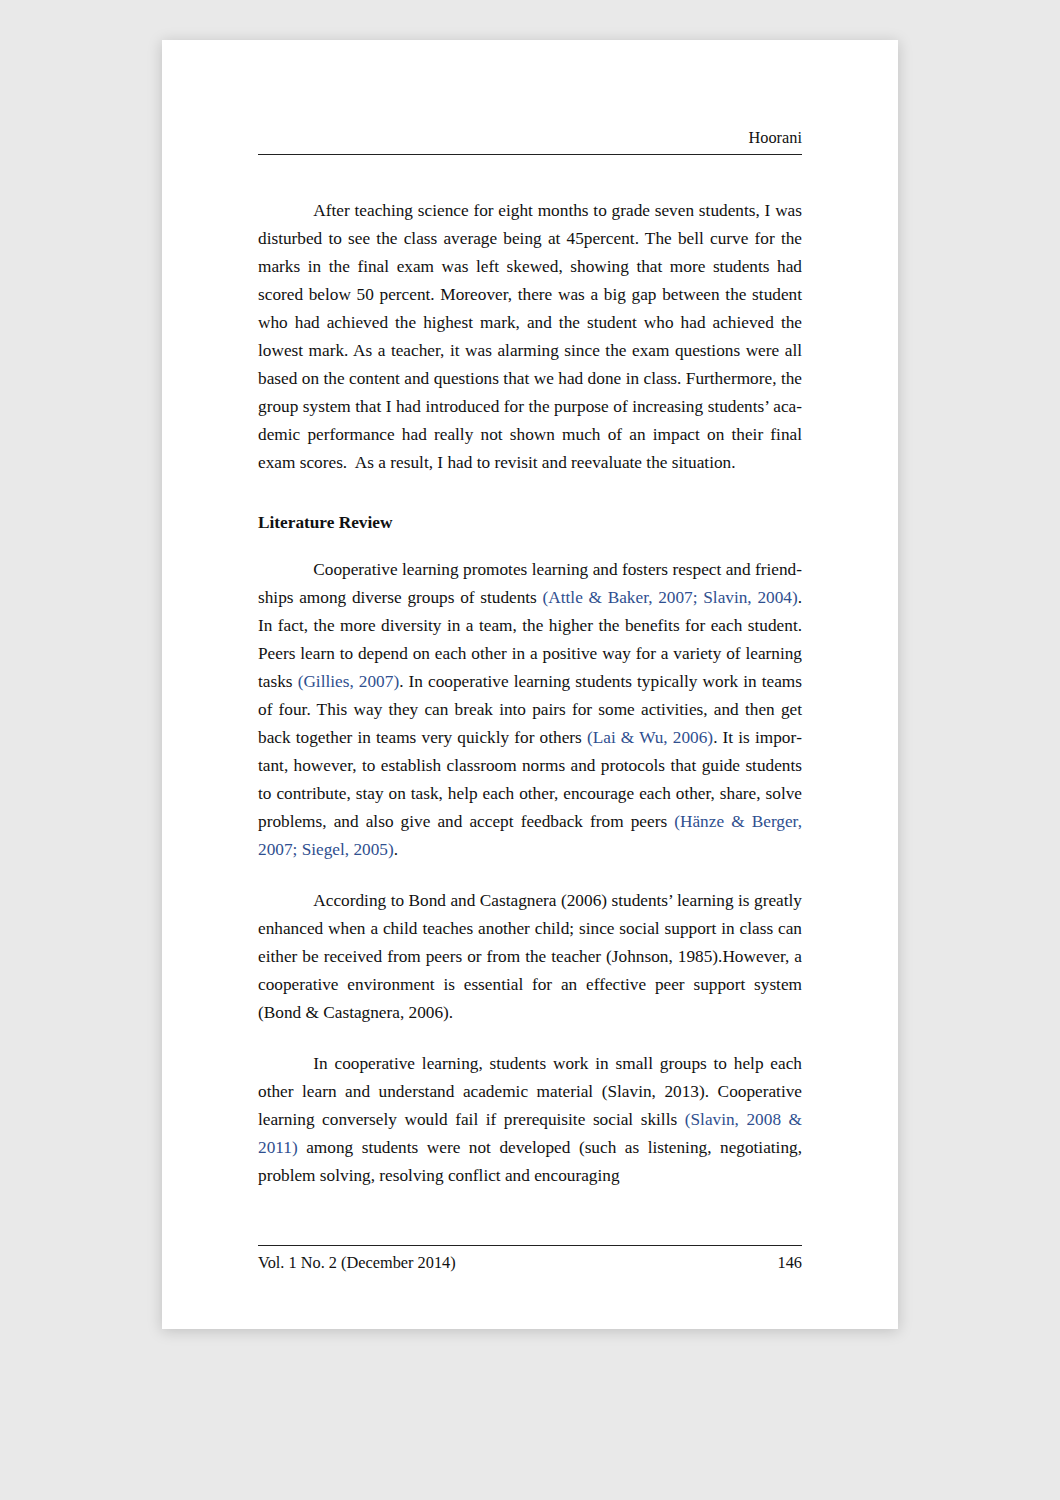Hoorani
After teaching science for eight months to grade seven students, I was disturbed to see the class average being at 45percent. The bell curve for the marks in the final exam was left skewed, showing that more students had scored below 50 percent. Moreover, there was a big gap between the student who had achieved the highest mark, and the student who had achieved the lowest mark. As a teacher, it was alarming since the exam questions were all based on the content and questions that we had done in class. Furthermore, the group system that I had introduced for the purpose of increasing students’ academic performance had really not shown much of an impact on their final exam scores. As a result, I had to revisit and reevaluate the situation.
Literature Review
Cooperative learning promotes learning and fosters respect and friendships among diverse groups of students (Attle & Baker, 2007; Slavin, 2004). In fact, the more diversity in a team, the higher the benefits for each student. Peers learn to depend on each other in a positive way for a variety of learning tasks (Gillies, 2007). In cooperative learning students typically work in teams of four. This way they can break into pairs for some activities, and then get back together in teams very quickly for others (Lai & Wu, 2006). It is important, however, to establish classroom norms and protocols that guide students to contribute, stay on task, help each other, encourage each other, share, solve problems, and also give and accept feedback from peers (Hänze & Berger, 2007; Siegel, 2005).
According to Bond and Castagnera (2006) students’ learning is greatly enhanced when a child teaches another child; since social support in class can either be received from peers or from the teacher (Johnson, 1985).However, a cooperative environment is essential for an effective peer support system (Bond & Castagnera, 2006).
In cooperative learning, students work in small groups to help each other learn and understand academic material (Slavin, 2013). Cooperative learning conversely would fail if prerequisite social skills (Slavin, 2008 & 2011) among students were not developed (such as listening, negotiating, problem solving, resolving conflict and encouraging
Vol. 1 No. 2 (December 2014) 146